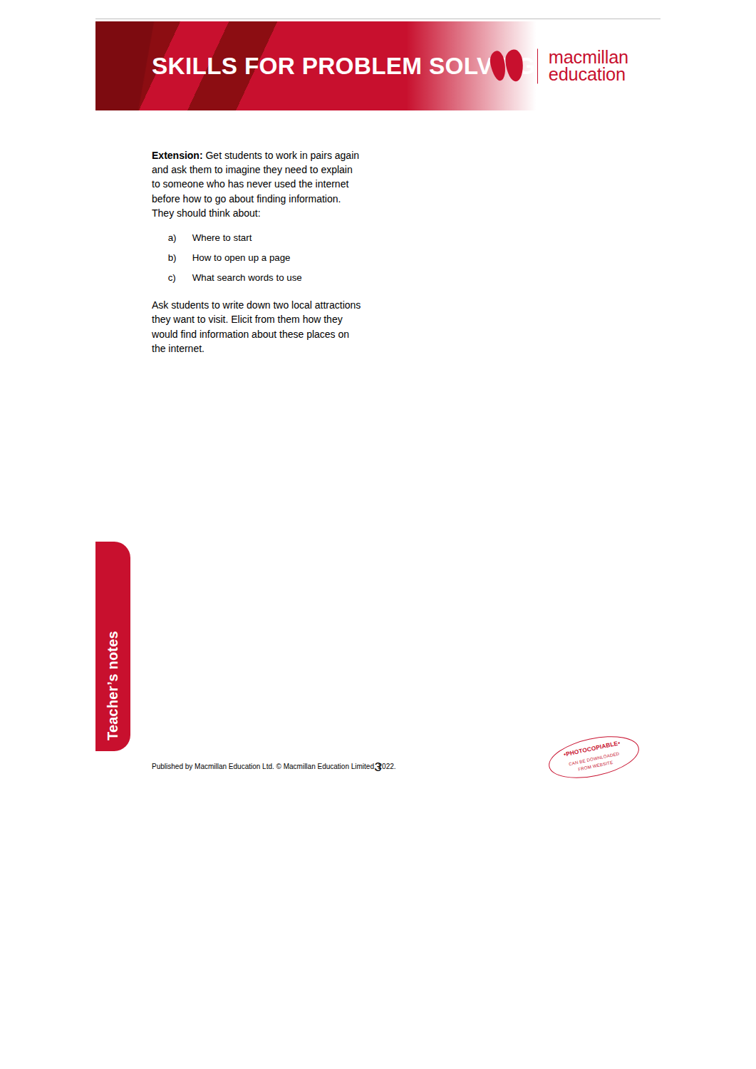SKILLS FOR PROBLEM SOLVING
macmillan education
Extension: Get students to work in pairs again and ask them to imagine they need to explain to someone who has never used the internet before how to go about finding information. They should think about:
a) Where to start
b) How to open up a page
c) What search words to use
Ask students to write down two local attractions they want to visit. Elicit from them how they would find information about these places on the internet.
Teacher’s notes
Published by Macmillan Education Ltd. © Macmillan Education Limited, 2022.
3
•PHOTOCOPIABLE•
CAN BE DOWNLOADED
FROM WEBSITE